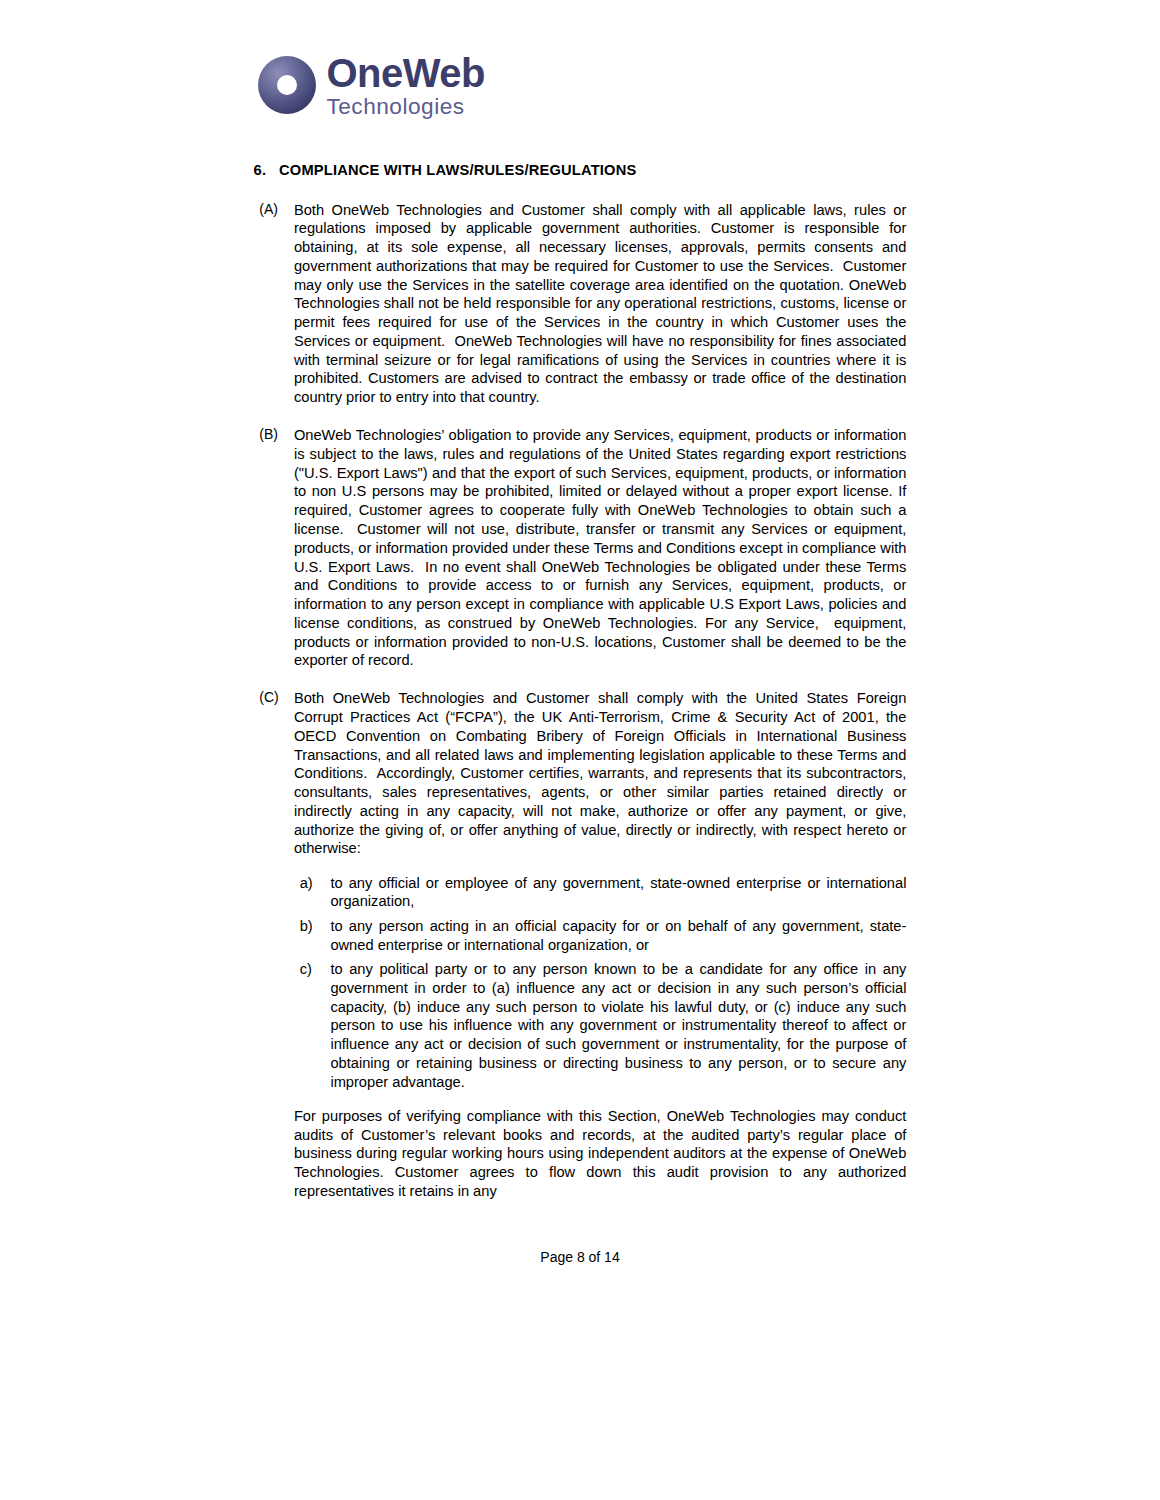OneWeb Technologies
6. COMPLIANCE WITH LAWS/RULES/REGULATIONS
(A) Both OneWeb Technologies and Customer shall comply with all applicable laws, rules or regulations imposed by applicable government authorities. Customer is responsible for obtaining, at its sole expense, all necessary licenses, approvals, permits consents and government authorizations that may be required for Customer to use the Services. Customer may only use the Services in the satellite coverage area identified on the quotation. OneWeb Technologies shall not be held responsible for any operational restrictions, customs, license or permit fees required for use of the Services in the country in which Customer uses the Services or equipment. OneWeb Technologies will have no responsibility for fines associated with terminal seizure or for legal ramifications of using the Services in countries where it is prohibited. Customers are advised to contract the embassy or trade office of the destination country prior to entry into that country.
(B) OneWeb Technologies’ obligation to provide any Services, equipment, products or information is subject to the laws, rules and regulations of the United States regarding export restrictions ("U.S. Export Laws") and that the export of such Services, equipment, products, or information to non U.S persons may be prohibited, limited or delayed without a proper export license. If required, Customer agrees to cooperate fully with OneWeb Technologies to obtain such a license. Customer will not use, distribute, transfer or transmit any Services or equipment, products, or information provided under these Terms and Conditions except in compliance with U.S. Export Laws. In no event shall OneWeb Technologies be obligated under these Terms and Conditions to provide access to or furnish any Services, equipment, products, or information to any person except in compliance with applicable U.S Export Laws, policies and license conditions, as construed by OneWeb Technologies. For any Service, equipment, products or information provided to non-U.S. locations, Customer shall be deemed to be the exporter of record.
(C) Both OneWeb Technologies and Customer shall comply with the United States Foreign Corrupt Practices Act (“FCPA”), the UK Anti-Terrorism, Crime & Security Act of 2001, the OECD Convention on Combating Bribery of Foreign Officials in International Business Transactions, and all related laws and implementing legislation applicable to these Terms and Conditions. Accordingly, Customer certifies, warrants, and represents that its subcontractors, consultants, sales representatives, agents, or other similar parties retained directly or indirectly acting in any capacity, will not make, authorize or offer any payment, or give, authorize the giving of, or offer anything of value, directly or indirectly, with respect hereto or otherwise:
a) to any official or employee of any government, state-owned enterprise or international organization,
b) to any person acting in an official capacity for or on behalf of any government, state-owned enterprise or international organization, or
c) to any political party or to any person known to be a candidate for any office in any government in order to (a) influence any act or decision in any such person’s official capacity, (b) induce any such person to violate his lawful duty, or (c) induce any such person to use his influence with any government or instrumentality thereof to affect or influence any act or decision of such government or instrumentality, for the purpose of obtaining or retaining business or directing business to any person, or to secure any improper advantage.
For purposes of verifying compliance with this Section, OneWeb Technologies may conduct audits of Customer’s relevant books and records, at the audited party’s regular place of business during regular working hours using independent auditors at the expense of OneWeb Technologies. Customer agrees to flow down this audit provision to any authorized representatives it retains in any
Page 8 of 14